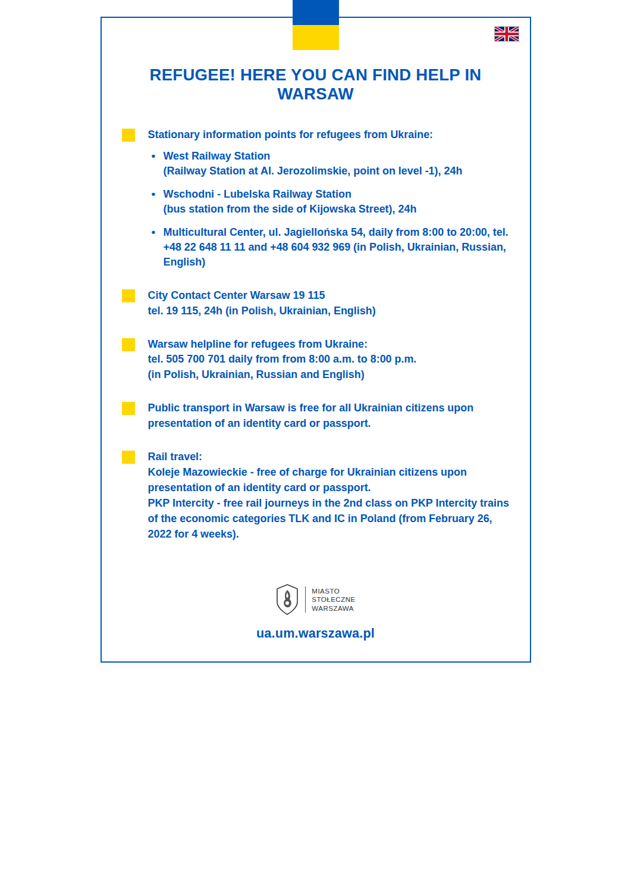Refugee! Here you can find help in Warsaw
Stationary information points for refugees from Ukraine:
West Railway Station
(Railway Station at Al. Jerozolimskie, point on level -1), 24h
Wschodni - Lubelska Railway Station
(bus station from the side of Kijowska Street), 24h
Multicultural Center, ul. Jagiellońska 54, daily from 8:00 to 20:00, tel. +48 22 648 11 11 and +48 604 932 969 (in Polish, Ukrainian, Russian, English)
City Contact Center Warsaw 19 115
tel. 19 115, 24h (in Polish, Ukrainian, English)
Warsaw helpline for refugees from Ukraine:
tel. 505 700 701 daily from from 8:00 a.m. to 8:00 p.m.
(in Polish, Ukrainian, Russian and English)
Public transport in Warsaw is free for all Ukrainian citizens upon presentation of an identity card or passport.
Rail travel:
Koleje Mazowieckie - free of charge for Ukrainian citizens upon presentation of an identity card or passport.
PKP Intercity - free rail journeys in the 2nd class on PKP Intercity trains of the economic categories TLK and IC in Poland (from February 26, 2022 for 4 weeks).
Miasto
Stołeczne
Warszawa
ua.um.warszawa.pl